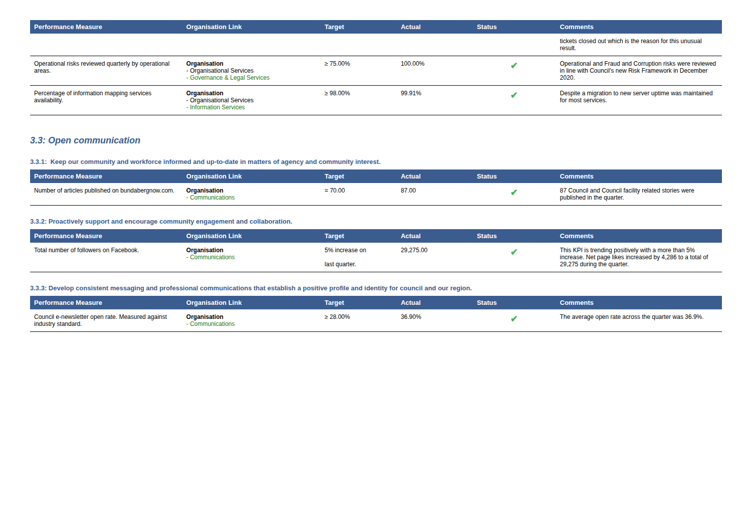| Performance Measure | Organisation Link | Target | Actual | Status | Comments |
| --- | --- | --- | --- | --- | --- |
| | | | | | tickets closed out which is the reason for this unusual result. |
| Operational risks reviewed quarterly by operational areas. | Organisation - Organisational Services - Governance & Legal Services | ≥ 75.00% | 100.00% | ✔ | Operational and Fraud and Corruption risks were reviewed in line with Council's new Risk Framework in December 2020. |
| Percentage of information mapping services availability. | Organisation - Organisational Services - Information Services | ≥ 98.00% | 99.91% | ✔ | Despite a migration to new server uptime was maintained for most services. |
3.3: Open communication
3.3.1: Keep our community and workforce informed and up-to-date in matters of agency and community interest.
| Performance Measure | Organisation Link | Target | Actual | Status | Comments |
| --- | --- | --- | --- | --- | --- |
| Number of articles published on bundabergnow.com. | Organisation - Communications | = 70.00 | 87.00 | ✔ | 87 Council and Council facility related stories were published in the quarter. |
3.3.2: Proactively support and encourage community engagement and collaboration.
| Performance Measure | Organisation Link | Target | Actual | Status | Comments |
| --- | --- | --- | --- | --- | --- |
| Total number of followers on Facebook. | Organisation - Communications | 5% increase on last quarter. | 29,275.00 | ✔ | This KPI is trending positively with a more than 5% increase. Net page likes increased by 4,286 to a total of 29,275 during the quarter. |
3.3.3: Develop consistent messaging and professional communications that establish a positive profile and identity for council and our region.
| Performance Measure | Organisation Link | Target | Actual | Status | Comments |
| --- | --- | --- | --- | --- | --- |
| Council e-newsletter open rate. Measured against industry standard. | Organisation - Communications | ≥ 28.00% | 36.90% | ✔ | The average open rate across the quarter was 36.9%. |